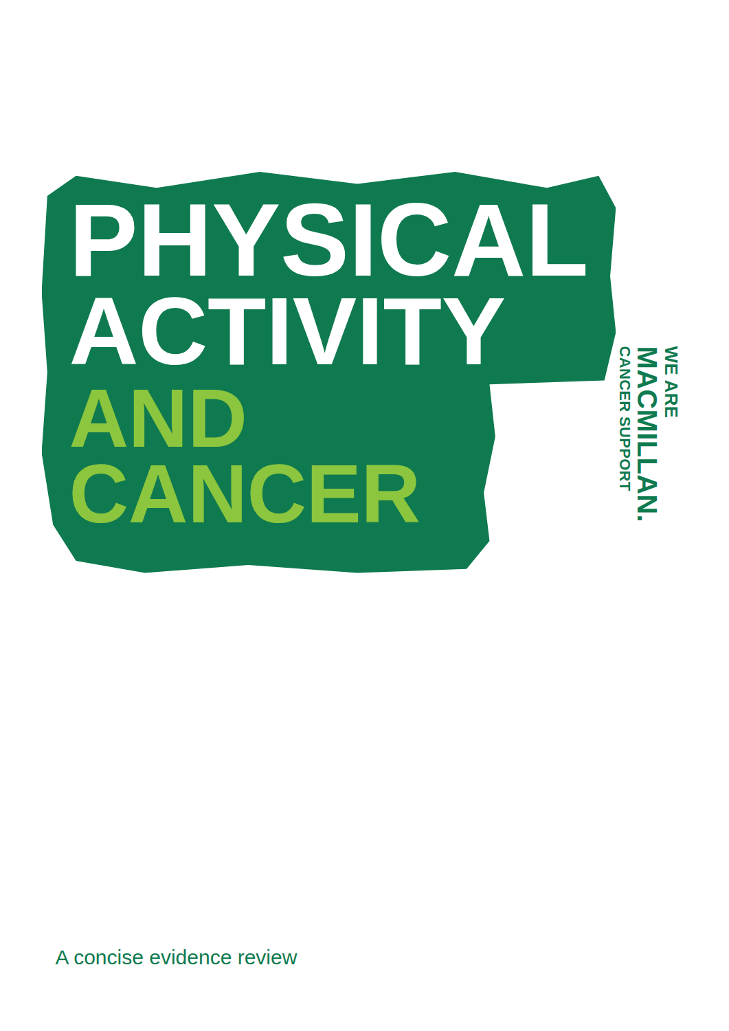Physical Activity and Cancer
We are Macmillan. Cancer Support
A concise evidence review